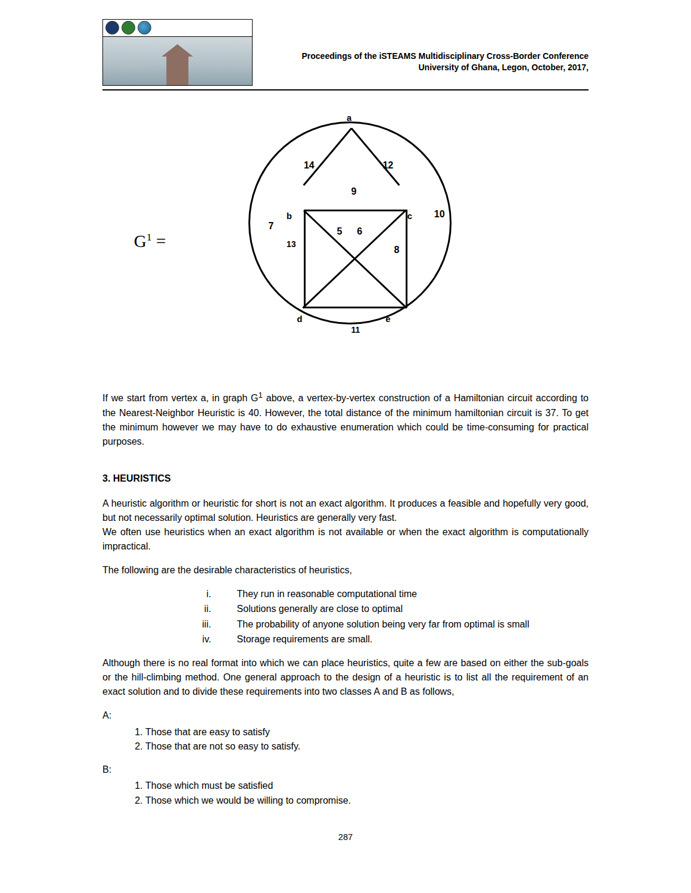Proceedings of the iSTEAMS Multidisciplinary Cross-Border Conference
University of Ghana, Legon, October, 2017,
G1 =
a
b
c
d
e
14
12
9
10
7
13
5
6
8
11
If we start from vertex a, in graph G1 above, a vertex-by-vertex construction of a Hamiltonian circuit according to the Nearest-Neighbor Heuristic is 40. However, the total distance of the minimum hamiltonian circuit is 37. To get the minimum however we may have to do exhaustive enumeration which could be time-consuming for practical purposes.
3. HEURISTICS
A heuristic algorithm or heuristic for short is not an exact algorithm. It produces a feasible and hopefully very good, but not necessarily optimal solution. Heuristics are generally very fast.
We often use heuristics when an exact algorithm is not available or when the exact algorithm is computationally impractical.
The following are the desirable characteristics of heuristics,
i. They run in reasonable computational time
ii. Solutions generally are close to optimal
iii. The probability of anyone solution being very far from optimal is small
iv. Storage requirements are small.
Although there is no real format into which we can place heuristics, quite a few are based on either the sub-goals or the hill-climbing method. One general approach to the design of a heuristic is to list all the requirement of an exact solution and to divide these requirements into two classes A and B as follows,
A:
Those that are easy to satisfy
Those that are not so easy to satisfy.
B:
Those which must be satisfied
Those which we would be willing to compromise.
287